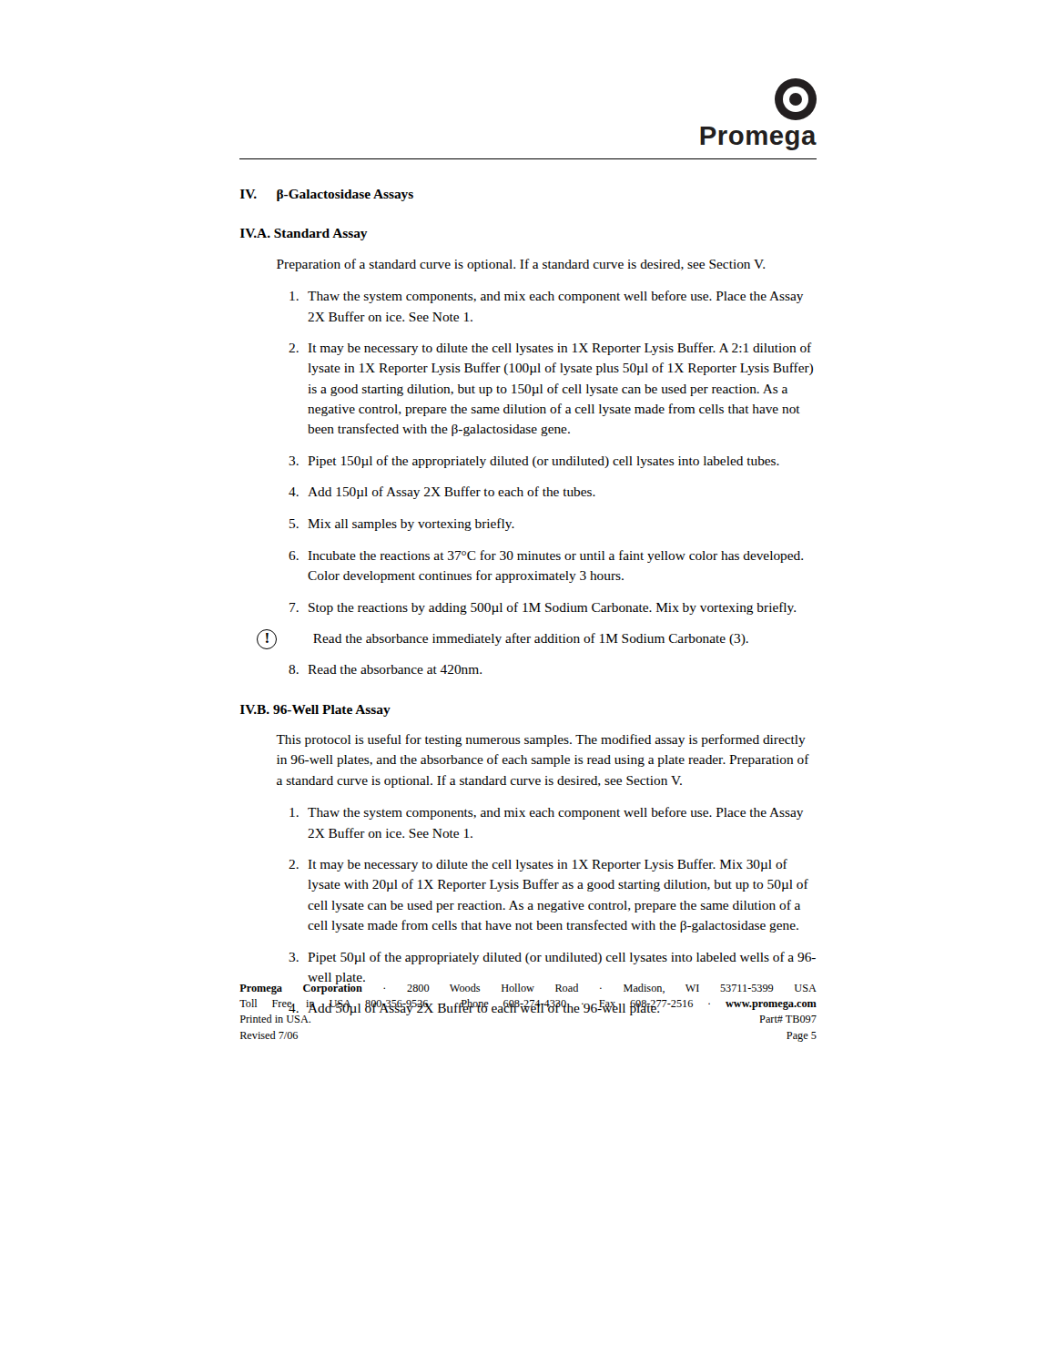Promega
IV. β-Galactosidase Assays
IV.A. Standard Assay
Preparation of a standard curve is optional. If a standard curve is desired, see Section V.
Thaw the system components, and mix each component well before use. Place the Assay 2X Buffer on ice. See Note 1.
It may be necessary to dilute the cell lysates in 1X Reporter Lysis Buffer. A 2:1 dilution of lysate in 1X Reporter Lysis Buffer (100µl of lysate plus 50µl of 1X Reporter Lysis Buffer) is a good starting dilution, but up to 150µl of cell lysate can be used per reaction. As a negative control, prepare the same dilution of a cell lysate made from cells that have not been transfected with the β-galactosidase gene.
Pipet 150µl of the appropriately diluted (or undiluted) cell lysates into labeled tubes.
Add 150µl of Assay 2X Buffer to each of the tubes.
Mix all samples by vortexing briefly.
Incubate the reactions at 37°C for 30 minutes or until a faint yellow color has developed. Color development continues for approximately 3 hours.
Stop the reactions by adding 500µl of 1M Sodium Carbonate. Mix by vortexing briefly.
!
Read the absorbance immediately after addition of 1M Sodium Carbonate (3).
Read the absorbance at 420nm.
IV.B. 96-Well Plate Assay
This protocol is useful for testing numerous samples. The modified assay is performed directly in 96-well plates, and the absorbance of each sample is read using a plate reader. Preparation of a standard curve is optional. If a standard curve is desired, see Section V.
Thaw the system components, and mix each component well before use. Place the Assay 2X Buffer on ice. See Note 1.
It may be necessary to dilute the cell lysates in 1X Reporter Lysis Buffer. Mix 30µl of lysate with 20µl of 1X Reporter Lysis Buffer as a good starting dilution, but up to 50µl of cell lysate can be used per reaction. As a negative control, prepare the same dilution of a cell lysate made from cells that have not been transfected with the β-galactosidase gene.
Pipet 50µl of the appropriately diluted (or undiluted) cell lysates into labeled wells of a 96-well plate.
Add 50µl of Assay 2X Buffer to each well of the 96-well plate.
Promega Corporation · 2800 Woods Hollow Road · Madison, WI 53711-5399 USA
Toll Free in USA 800-356-9526 · Phone 608-274-4330 · Fax 608-277-2516 · www.promega.com
Printed in USA. Part# TB097
Revised 7/06 Page 5